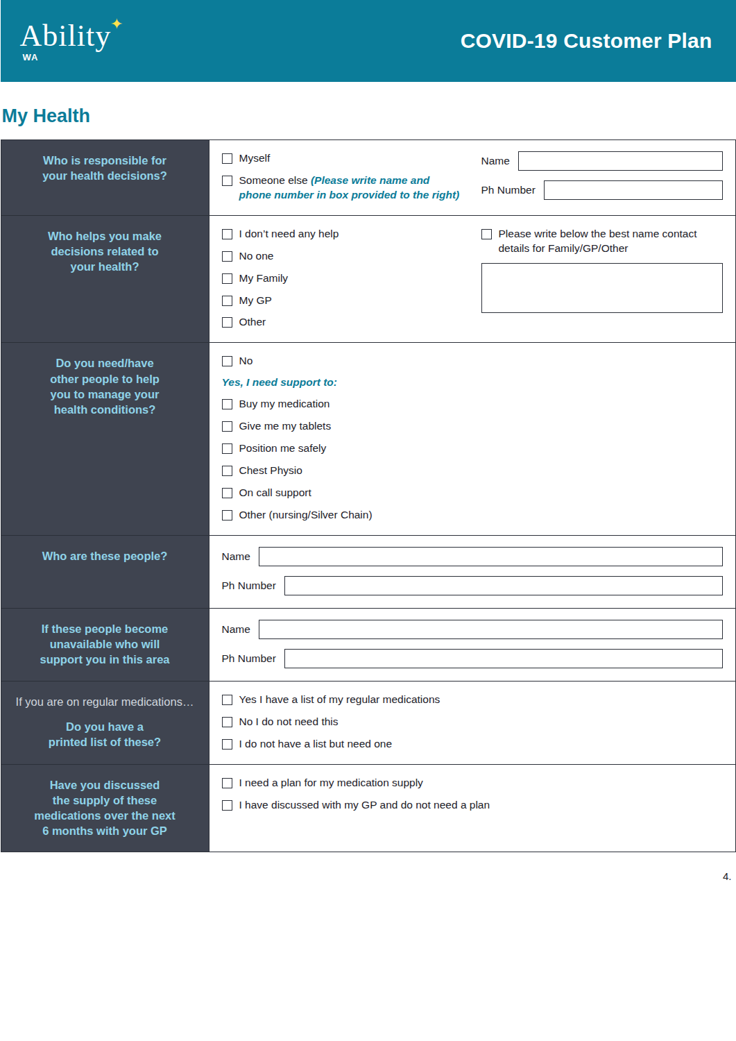Ability✦ WA
COVID-19 Customer Plan
My Health
| Who is responsible for your health decisions? | Myself Someone else (Please write name and phone number in box provided to the right) Name Ph Number |
| Who helps you make decisions related to your health? | I don’t need any help No one My Family My GP Other Please write below the best name contact details for Family/GP/Other |
| Do you need/have other people to help you to manage your health conditions? | No Yes, I need support to: Buy my medication Give me my tablets Position me safely Chest Physio On call support Other (nursing/Silver Chain) |
| Who are these people? | Name Ph Number |
| If these people become unavailable who will support you in this area | Name Ph Number |
| If you are on regular medications… Do you have a printed list of these? | Yes I have a list of my regular medications No I do not need this I do not have a list but need one |
| Have you discussed the supply of these medications over the next 6 months with your GP | I need a plan for my medication supply I have discussed with my GP and do not need a plan |
4.